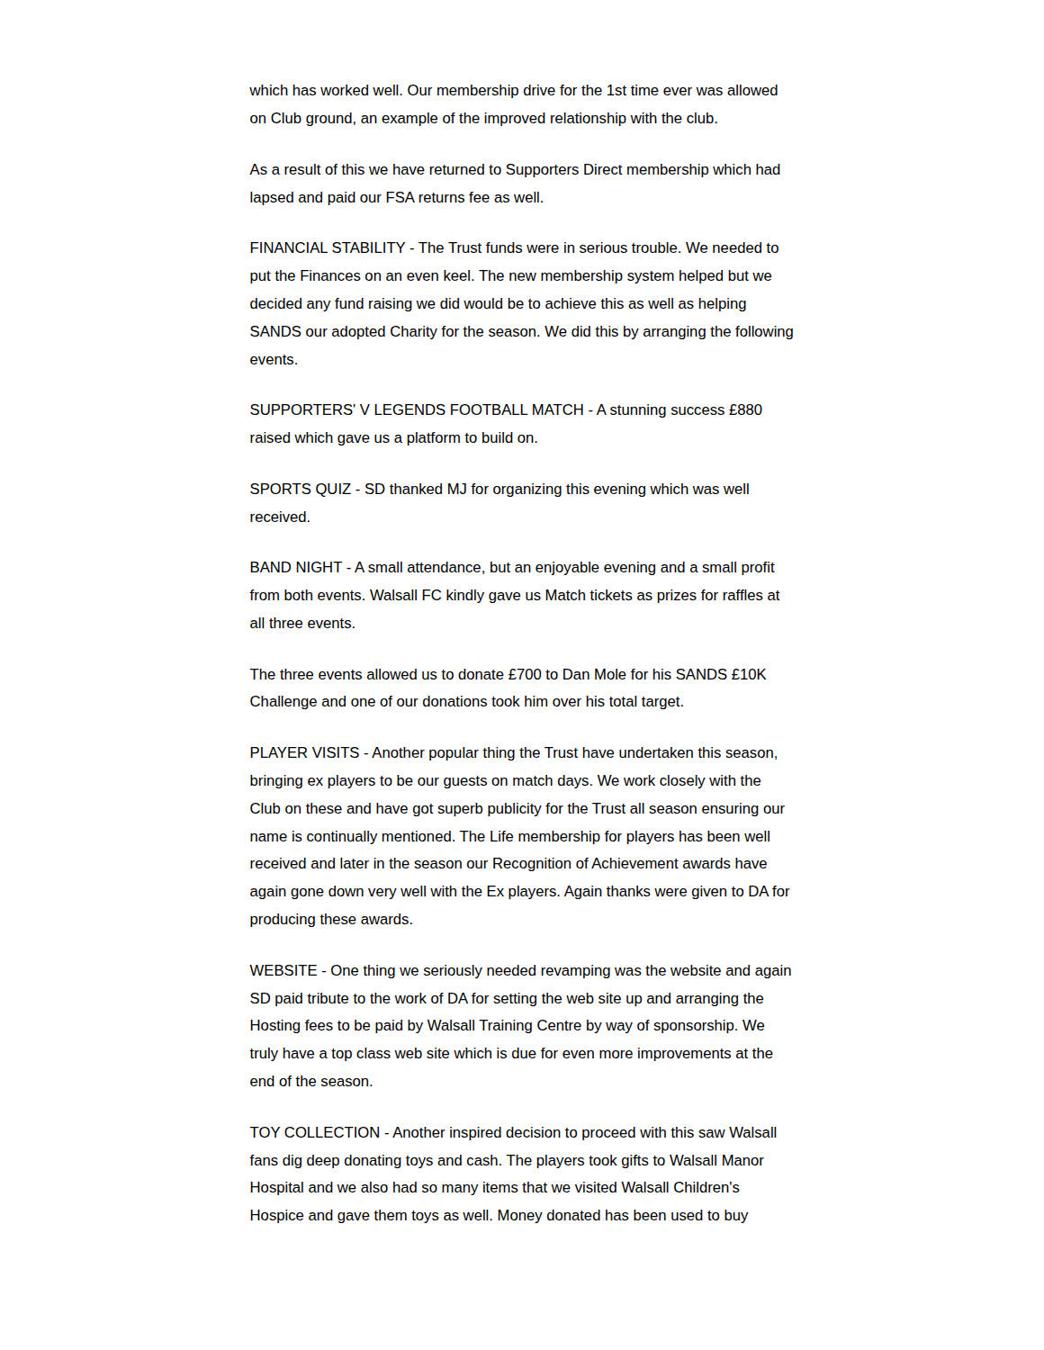which has worked well. Our membership drive for the 1st time ever was allowed on Club ground, an example of the improved relationship with the club.
As a result of this we have returned to Supporters Direct membership which had lapsed and paid our FSA returns fee as well.
FINANCIAL STABILITY - The Trust funds were in serious trouble. We needed to put the Finances on an even keel. The new membership system helped but we decided any fund raising we did would be to achieve this as well as helping SANDS our adopted Charity for the season. We did this by arranging the following events.
SUPPORTERS' V LEGENDS FOOTBALL MATCH - A stunning success £880 raised which gave us a platform to build on.
SPORTS QUIZ - SD thanked MJ for organizing this evening which was well received.
BAND NIGHT - A small attendance, but an enjoyable evening and a small profit from both events. Walsall FC kindly gave us Match tickets as prizes for raffles at all three events.
The three events allowed us to donate £700 to Dan Mole for his SANDS £10K Challenge and one of our donations took him over his total target.
PLAYER VISITS - Another popular thing the Trust have undertaken this season, bringing ex players to be our guests on match days. We work closely with the Club on these and have got superb publicity for the Trust all season ensuring our name is continually mentioned. The Life membership for players has been well received and later in the season our Recognition of Achievement awards have again gone down very well with the Ex players. Again thanks were given to DA for producing these awards.
WEBSITE - One thing we seriously needed revamping was the website and again SD paid tribute to the work of DA for setting the web site up and arranging the Hosting fees to be paid by Walsall Training Centre by way of sponsorship. We truly have a top class web site which is due for even more improvements at the end of the season.
TOY COLLECTION - Another inspired decision to proceed with this saw Walsall fans dig deep donating toys and cash. The players took gifts to Walsall Manor Hospital and we also had so many items that we visited Walsall Children's Hospice and gave them toys as well. Money donated has been used to buy